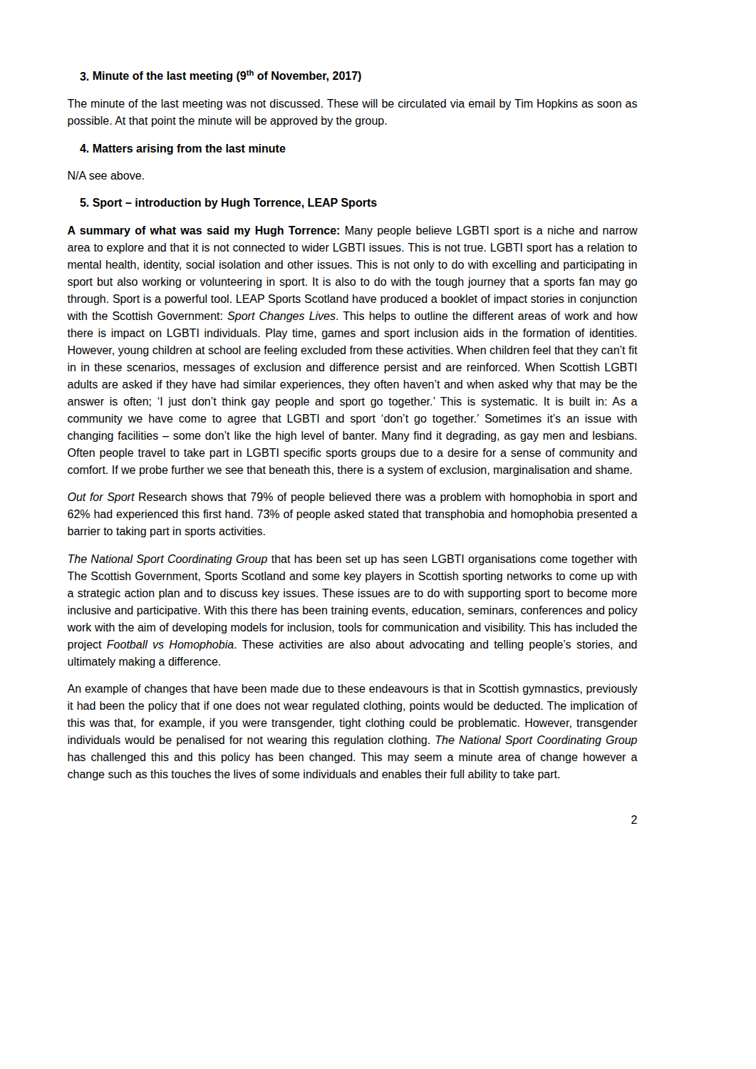Minute of the last meeting (9th of November, 2017)
The minute of the last meeting was not discussed. These will be circulated via email by Tim Hopkins as soon as possible. At that point the minute will be approved by the group.
Matters arising from the last minute
N/A see above.
Sport – introduction by Hugh Torrence, LEAP Sports
A summary of what was said my Hugh Torrence: Many people believe LGBTI sport is a niche and narrow area to explore and that it is not connected to wider LGBTI issues. This is not true. LGBTI sport has a relation to mental health, identity, social isolation and other issues. This is not only to do with excelling and participating in sport but also working or volunteering in sport. It is also to do with the tough journey that a sports fan may go through. Sport is a powerful tool. LEAP Sports Scotland have produced a booklet of impact stories in conjunction with the Scottish Government: Sport Changes Lives. This helps to outline the different areas of work and how there is impact on LGBTI individuals. Play time, games and sport inclusion aids in the formation of identities. However, young children at school are feeling excluded from these activities. When children feel that they can’t fit in in these scenarios, messages of exclusion and difference persist and are reinforced. When Scottish LGBTI adults are asked if they have had similar experiences, they often haven’t and when asked why that may be the answer is often; ‘I just don’t think gay people and sport go together.’ This is systematic. It is built in: As a community we have come to agree that LGBTI and sport ‘don’t go together.’ Sometimes it’s an issue with changing facilities – some don’t like the high level of banter. Many find it degrading, as gay men and lesbians. Often people travel to take part in LGBTI specific sports groups due to a desire for a sense of community and comfort. If we probe further we see that beneath this, there is a system of exclusion, marginalisation and shame.
Out for Sport Research shows that 79% of people believed there was a problem with homophobia in sport and 62% had experienced this first hand. 73% of people asked stated that transphobia and homophobia presented a barrier to taking part in sports activities.
The National Sport Coordinating Group that has been set up has seen LGBTI organisations come together with The Scottish Government, Sports Scotland and some key players in Scottish sporting networks to come up with a strategic action plan and to discuss key issues. These issues are to do with supporting sport to become more inclusive and participative. With this there has been training events, education, seminars, conferences and policy work with the aim of developing models for inclusion, tools for communication and visibility. This has included the project Football vs Homophobia. These activities are also about advocating and telling people’s stories, and ultimately making a difference.
An example of changes that have been made due to these endeavours is that in Scottish gymnastics, previously it had been the policy that if one does not wear regulated clothing, points would be deducted. The implication of this was that, for example, if you were transgender, tight clothing could be problematic. However, transgender individuals would be penalised for not wearing this regulation clothing. The National Sport Coordinating Group has challenged this and this policy has been changed. This may seem a minute area of change however a change such as this touches the lives of some individuals and enables their full ability to take part.
2